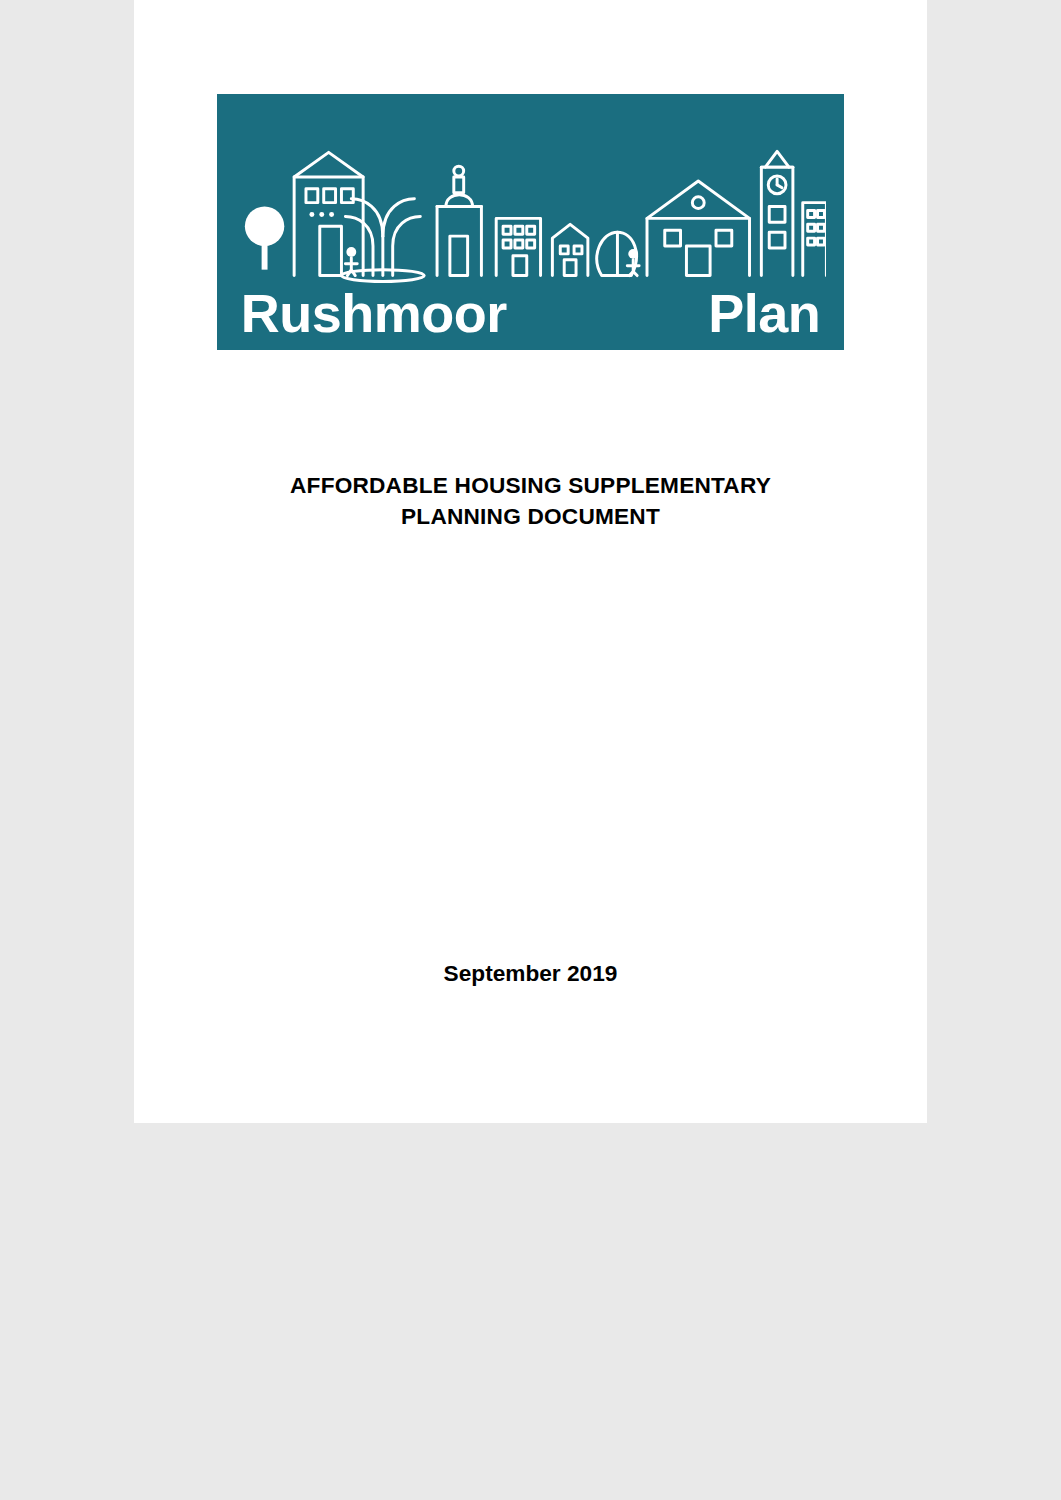Rushmoor Plan
AFFORDABLE HOUSING SUPPLEMENTARY PLANNING DOCUMENT
September 2019